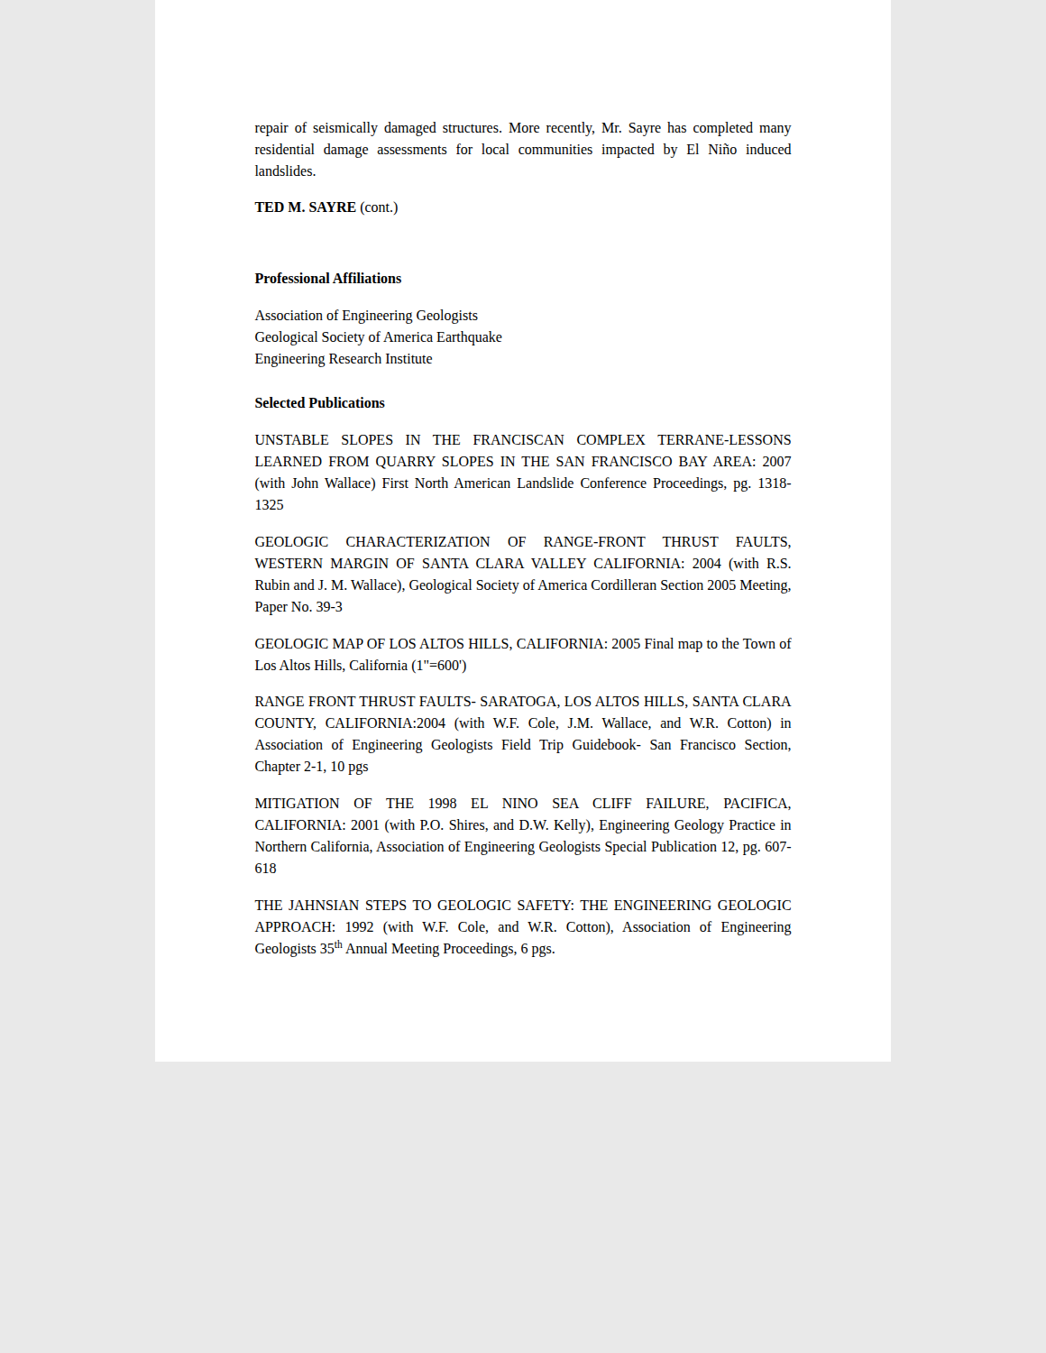repair of seismically damaged structures. More recently, Mr. Sayre has completed many residential damage assessments for local communities impacted by El Niño induced landslides.
TED M. SAYRE (cont.)
Professional Affiliations
Association of Engineering Geologists
Geological Society of America Earthquake
Engineering Research Institute
Selected Publications
UNSTABLE SLOPES IN THE FRANCISCAN COMPLEX TERRANE-LESSONS LEARNED FROM QUARRY SLOPES IN THE SAN FRANCISCO BAY AREA: 2007 (with John Wallace) First North American Landslide Conference Proceedings, pg. 1318-1325
GEOLOGIC CHARACTERIZATION OF RANGE-FRONT THRUST FAULTS, WESTERN MARGIN OF SANTA CLARA VALLEY CALIFORNIA: 2004 (with R.S. Rubin and J. M. Wallace), Geological Society of America Cordilleran Section 2005 Meeting, Paper No. 39-3
GEOLOGIC MAP OF LOS ALTOS HILLS, CALIFORNIA: 2005 Final map to the Town of Los Altos Hills, California (1"=600')
RANGE FRONT THRUST FAULTS- SARATOGA, LOS ALTOS HILLS, SANTA CLARA COUNTY, CALIFORNIA:2004 (with W.F. Cole, J.M. Wallace, and W.R. Cotton) in Association of Engineering Geologists Field Trip Guidebook- San Francisco Section, Chapter 2-1, 10 pgs
MITIGATION OF THE 1998 EL NINO SEA CLIFF FAILURE, PACIFICA, CALIFORNIA: 2001 (with P.O. Shires, and D.W. Kelly), Engineering Geology Practice in Northern California, Association of Engineering Geologists Special Publication 12, pg. 607-618
THE JAHNSIAN STEPS TO GEOLOGIC SAFETY: THE ENGINEERING GEOLOGIC APPROACH: 1992 (with W.F. Cole, and W.R. Cotton), Association of Engineering Geologists 35th Annual Meeting Proceedings, 6 pgs.